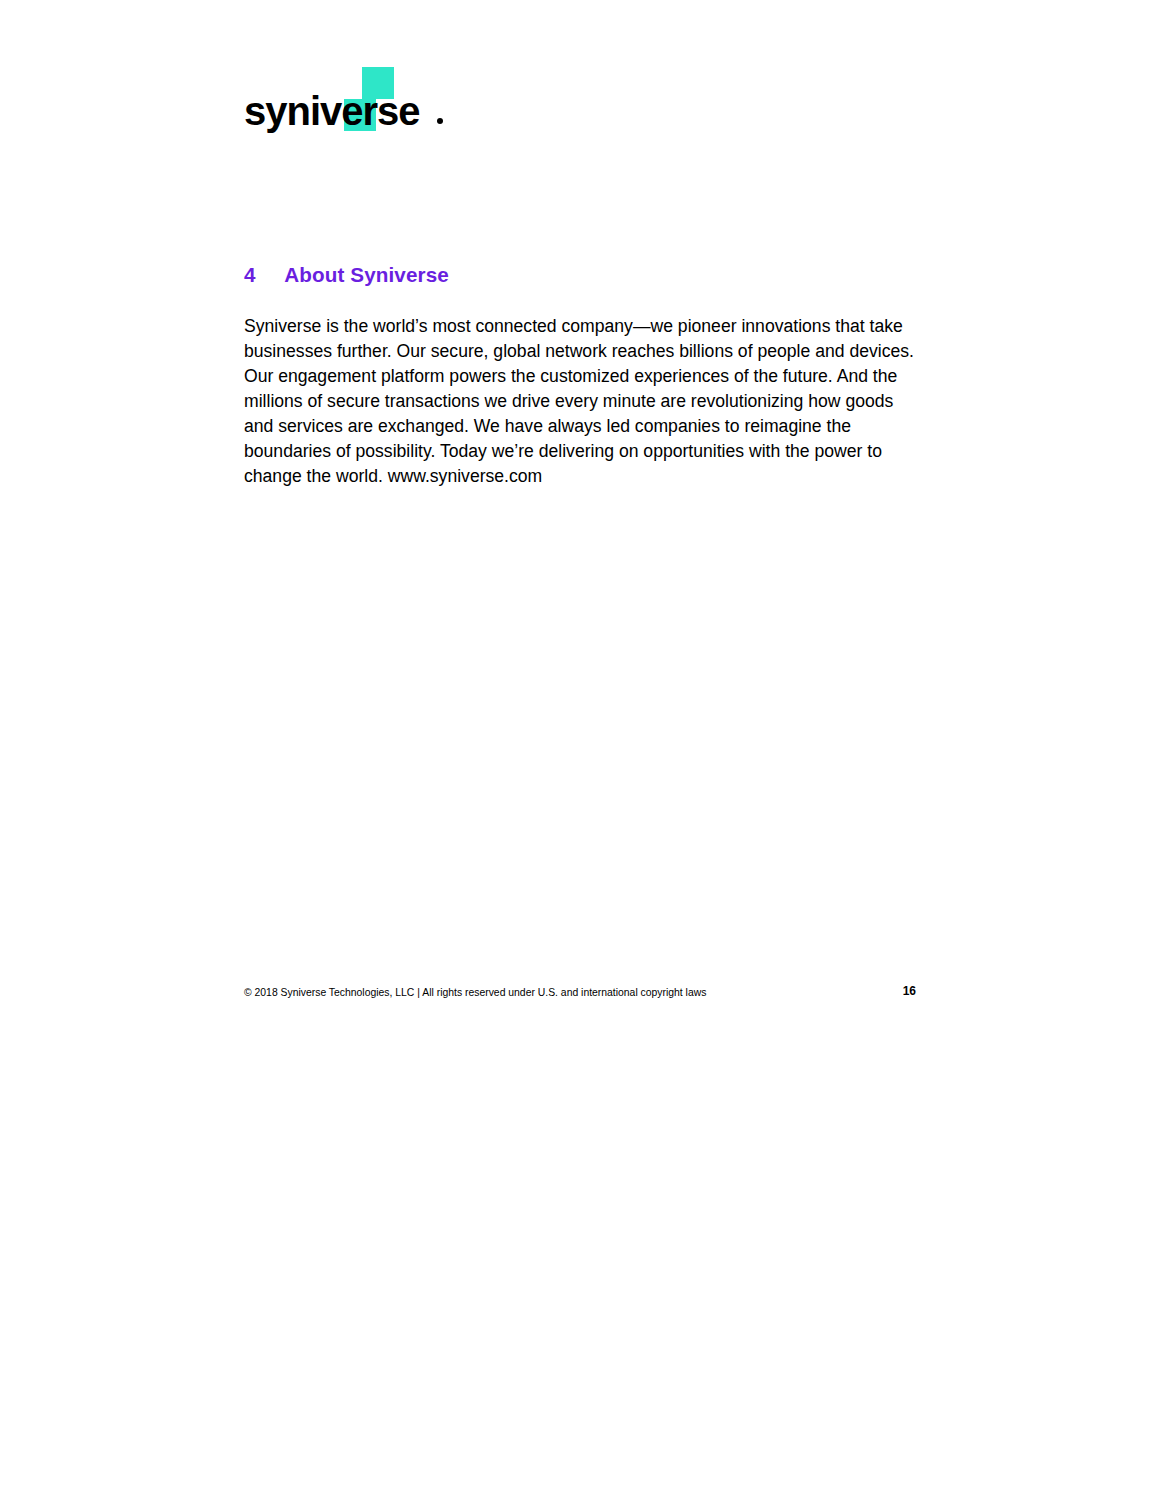syniverse
4 About Syniverse
Syniverse is the world’s most connected company—we pioneer innovations that take businesses further. Our secure, global network reaches billions of people and devices. Our engagement platform powers the customized experiences of the future. And the millions of secure transactions we drive every minute are revolutionizing how goods and services are exchanged. We have always led companies to reimagine the boundaries of possibility. Today we’re delivering on opportunities with the power to change the world. www.syniverse.com
© 2018 Syniverse Technologies, LLC | All rights reserved under U.S. and international copyright laws 16